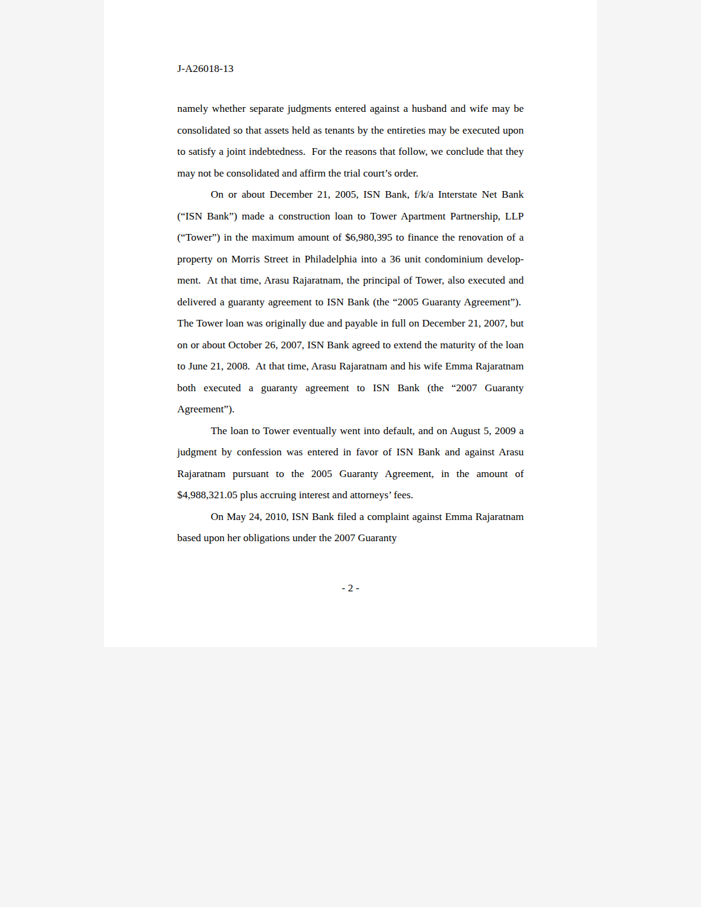J-A26018-13
namely whether separate judgments entered against a husband and wife may be consolidated so that assets held as tenants by the entireties may be executed upon to satisfy a joint indebtedness. For the reasons that follow, we conclude that they may not be consolidated and affirm the trial court’s order.
On or about December 21, 2005, ISN Bank, f/k/a Interstate Net Bank (“ISN Bank”) made a construction loan to Tower Apartment Partnership, LLP (“Tower”) in the maximum amount of $6,980,395 to finance the renovation of a property on Morris Street in Philadelphia into a 36 unit condominium development. At that time, Arasu Rajaratnam, the principal of Tower, also executed and delivered a guaranty agreement to ISN Bank (the “2005 Guaranty Agreement”). The Tower loan was originally due and payable in full on December 21, 2007, but on or about October 26, 2007, ISN Bank agreed to extend the maturity of the loan to June 21, 2008. At that time, Arasu Rajaratnam and his wife Emma Rajaratnam both executed a guaranty agreement to ISN Bank (the “2007 Guaranty Agreement”).
The loan to Tower eventually went into default, and on August 5, 2009 a judgment by confession was entered in favor of ISN Bank and against Arasu Rajaratnam pursuant to the 2005 Guaranty Agreement, in the amount of $4,988,321.05 plus accruing interest and attorneys’ fees.
On May 24, 2010, ISN Bank filed a complaint against Emma Rajaratnam based upon her obligations under the 2007 Guaranty
- 2 -